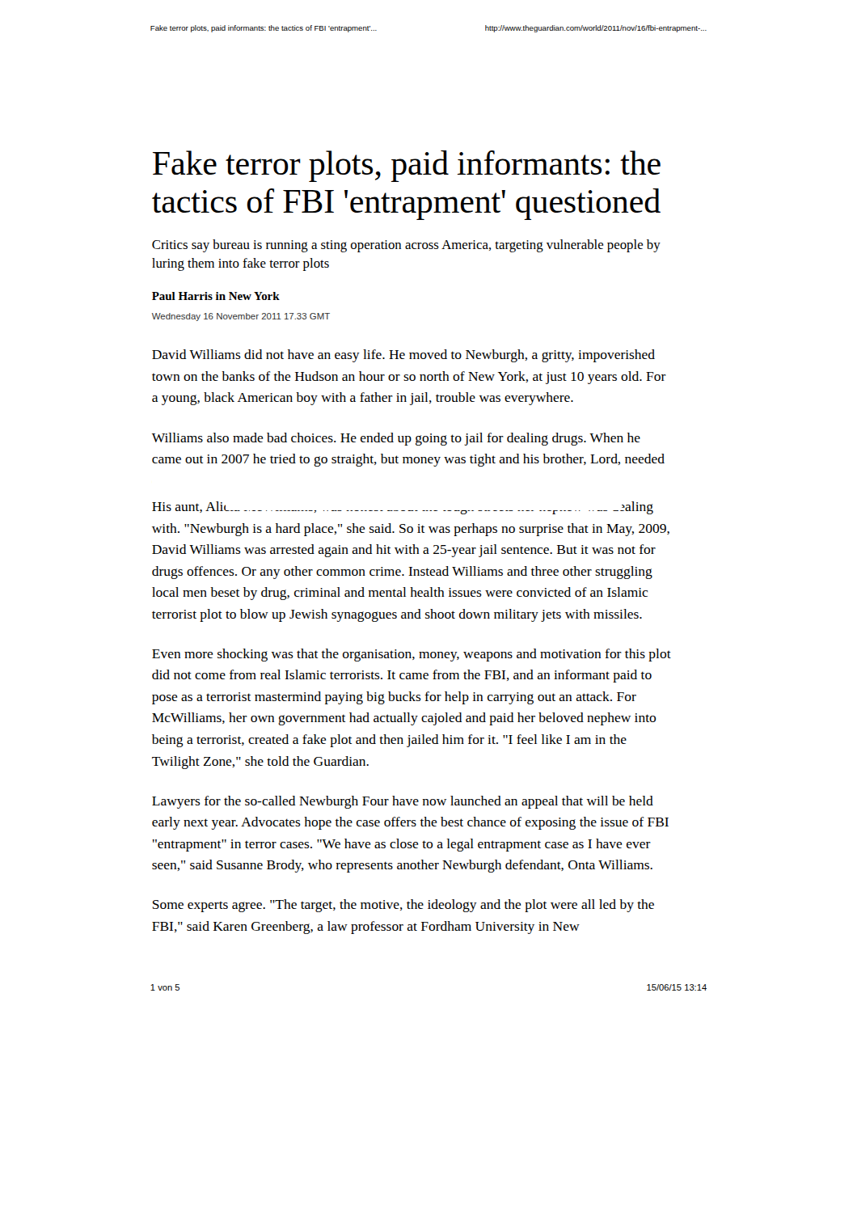Fake terror plots, paid informants: the tactics of FBI 'entrapment'...
http://www.theguardian.com/world/2011/nov/16/fbi-entrapment-...
Fake terror plots, paid informants: the tactics of FBI 'entrapment' questioned
Critics say bureau is running a sting operation across America, targeting vulnerable people by luring them into fake terror plots
Paul Harris in New York
Wednesday 16 November 2011 17.33 GMT
David Williams did not have an easy life. He moved to Newburgh, a gritty, impoverished town on the banks of the Hudson an hour or so north of New York, at just 10 years old. For a young, black American boy with a father in jail, trouble was everywhere.
Williams also made bad choices. He ended up going to jail for dealing drugs. When he came out in 2007 he tried to go straight, but money was tight and his brother, Lord, needed cash for a liver transplant. Life is hard in Newburgh if you are poor, have
His aunt, Alicia McWilliams, was honest about the tough streets her nephew was dealing with. "Newburgh is a hard place," she said. So it was perhaps no surprise that in May, 2009, David Williams was arrested again and hit with a 25-year jail sentence. But it was not for drugs offences. Or any other common crime. Instead Williams and three other struggling local men beset by drug, criminal and mental health issues were convicted of an Islamic terrorist plot to blow up Jewish synagogues and shoot down military jets with missiles.
Even more shocking was that the organisation, money, weapons and motivation for this plot did not come from real Islamic terrorists. It came from the FBI, and an informant paid to pose as a terrorist mastermind paying big bucks for help in carrying out an attack. For McWilliams, her own government had actually cajoled and paid her beloved nephew into being a terrorist, created a fake plot and then jailed him for it. "I feel like I am in the Twilight Zone," she told the Guardian.
Lawyers for the so-called Newburgh Four have now launched an appeal that will be held early next year. Advocates hope the case offers the best chance of exposing the issue of FBI "entrapment" in terror cases. "We have as close to a legal entrapment case as I have ever seen," said Susanne Brody, who represents another Newburgh defendant, Onta Williams.
Some experts agree. "The target, the motive, the ideology and the plot were all led by the FBI," said Karen Greenberg, a law professor at Fordham University in New
1 von 5
15/06/15 13:14